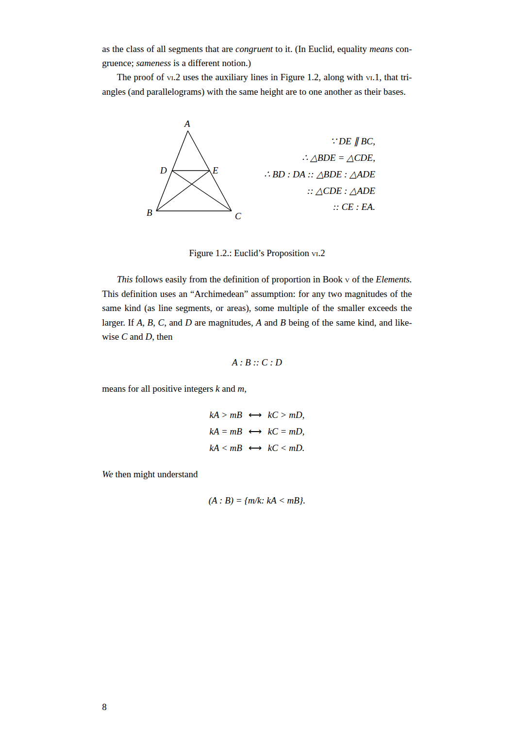as the class of all segments that are congruent to it. (In Euclid, equality means congruence; sameness is a different notion.)
The proof of vi.2 uses the auxiliary lines in Figure 1.2, along with vi.1, that triangles (and parallelograms) with the same height are to one another as their bases.
A D E B C
∵ DE ∥ BC,
∴ △BDE = △CDE,
∴ BD : DA :: △BDE : △ADE
:: △CDE : △ADE
:: CE : EA.
Figure 1.2.: Euclid’s Proposition vi.2
This follows easily from the definition of proportion in Book v of the Elements. This definition uses an “Archimedean” assumption: for any two magnitudes of the same kind (as line segments, or areas), some multiple of the smaller exceeds the larger. If A, B, C, and D are magnitudes, A and B being of the same kind, and likewise C and D, then
A : B :: C : D
means for all positive integers k and m,
| kA > mB | ⟷ | kC > mD, |
| kA = mB | ⟷ | kC = mD, |
| kA < mB | ⟷ | kC < mD. |
We then might understand
(A : B) = {m/k: kA < mB}.
8